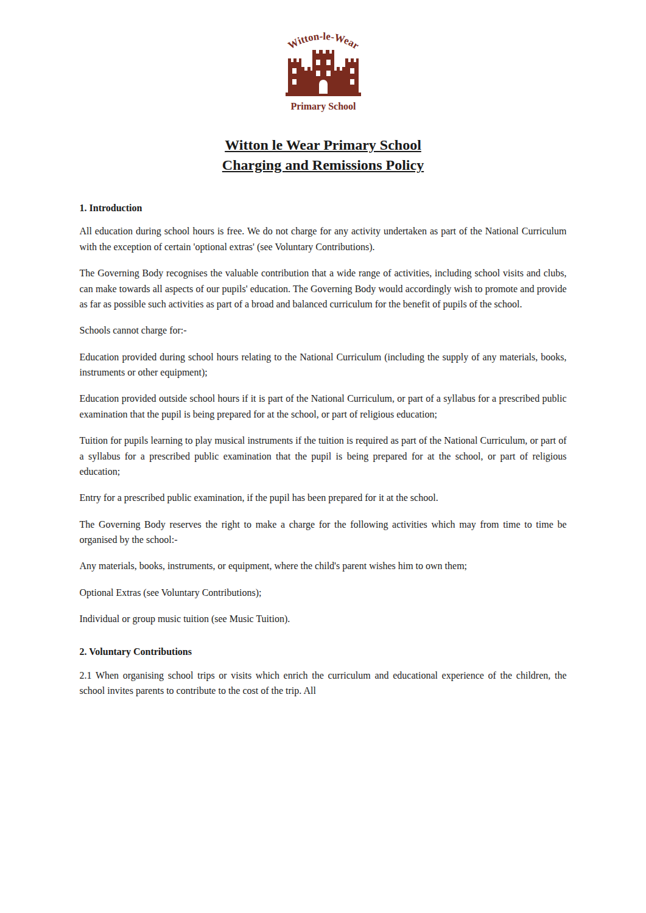Witton-le-Wear Primary School
Witton le Wear Primary School
Charging and Remissions Policy
1. Introduction
All education during school hours is free. We do not charge for any activity undertaken as part of the National Curriculum with the exception of certain 'optional extras' (see Voluntary Contributions).
The Governing Body recognises the valuable contribution that a wide range of activities, including school visits and clubs, can make towards all aspects of our pupils' education. The Governing Body would accordingly wish to promote and provide as far as possible such activities as part of a broad and balanced curriculum for the benefit of pupils of the school.
Schools cannot charge for:-
Education provided during school hours relating to the National Curriculum (including the supply of any materials, books, instruments or other equipment);
Education provided outside school hours if it is part of the National Curriculum, or part of a syllabus for a prescribed public examination that the pupil is being prepared for at the school, or part of religious education;
Tuition for pupils learning to play musical instruments if the tuition is required as part of the National Curriculum, or part of a syllabus for a prescribed public examination that the pupil is being prepared for at the school, or part of religious education;
Entry for a prescribed public examination, if the pupil has been prepared for it at the school.
The Governing Body reserves the right to make a charge for the following activities which may from time to time be organised by the school:-
Any materials, books, instruments, or equipment, where the child's parent wishes him to own them;
Optional Extras (see Voluntary Contributions);
Individual or group music tuition (see Music Tuition).
2. Voluntary Contributions
2.1 When organising school trips or visits which enrich the curriculum and educational experience of the children, the school invites parents to contribute to the cost of the trip. All